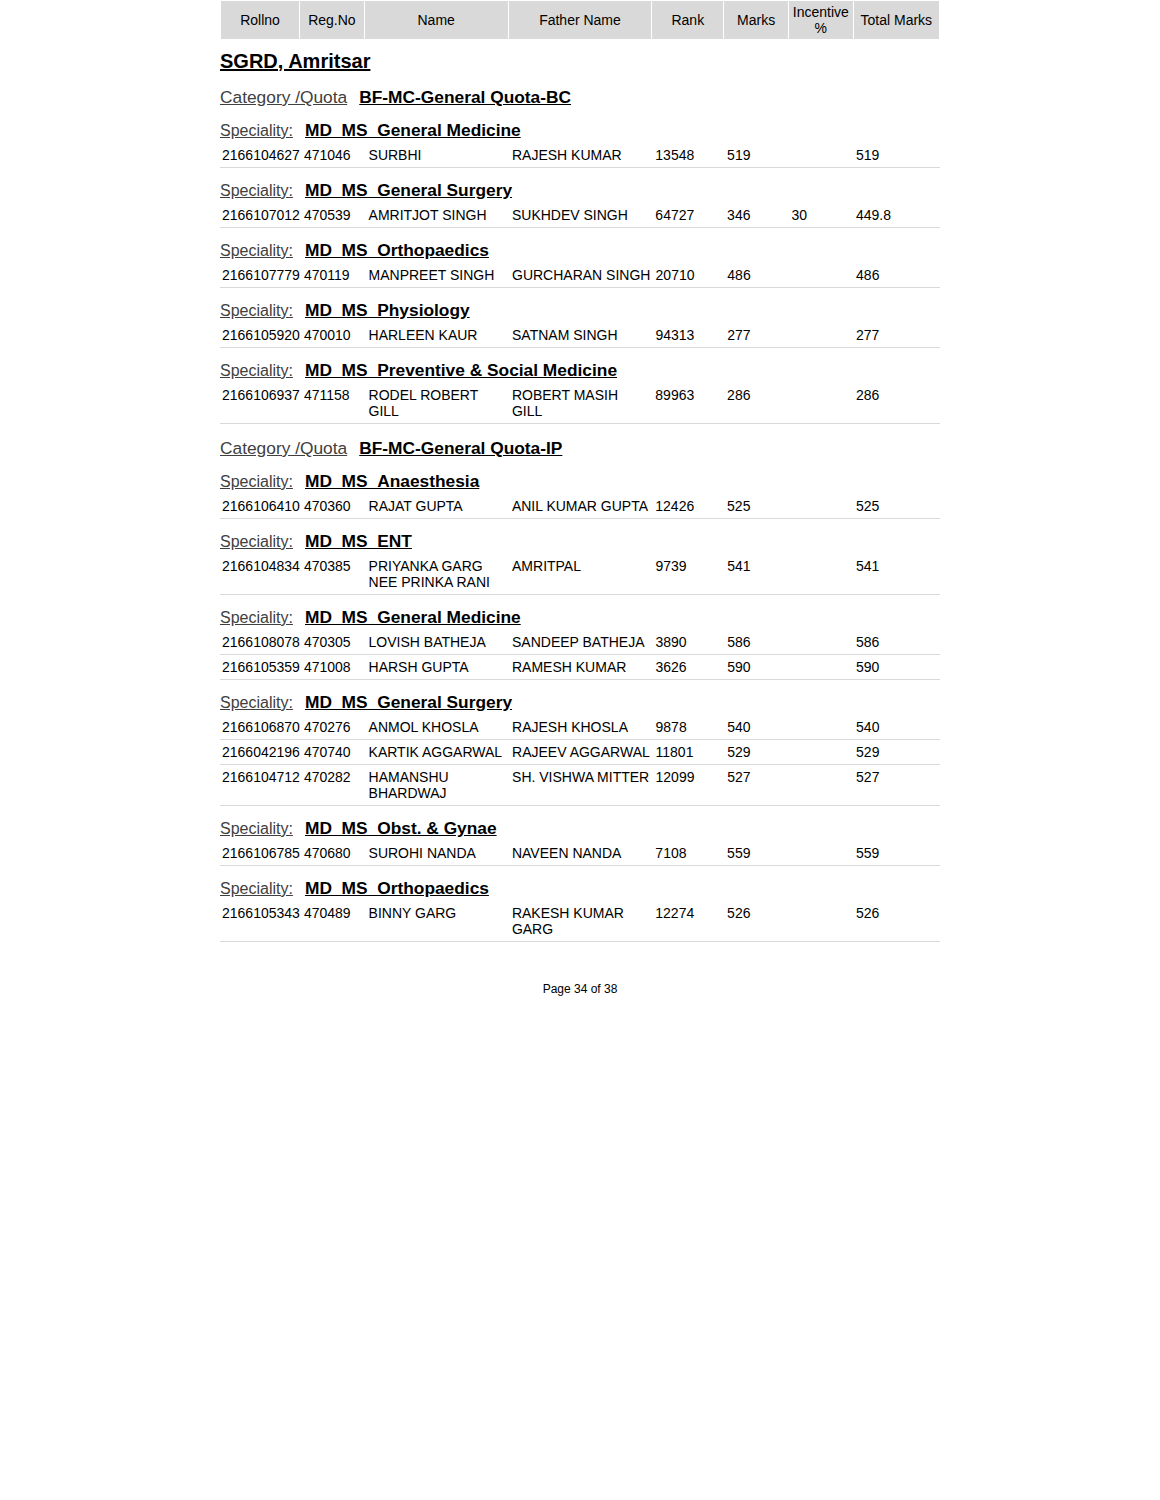| Rollno | Reg.No | Name | Father Name | Rank | Marks | Incentive % | Total Marks |
SGRD, Amritsar
Category /Quota BF-MC-General Quota-BC
Speciality: MD_MS_General Medicine
| 2166104627 | 471046 | SURBHI | RAJESH KUMAR | 13548 | 519 | | 519 |
Speciality: MD_MS_General Surgery
| 2166107012 | 470539 | AMRITJOT SINGH | SUKHDEV SINGH | 64727 | 346 | 30 | 449.8 |
Speciality: MD_MS_Orthopaedics
| 2166107779 | 470119 | MANPREET SINGH | GURCHARAN SINGH | 20710 | 486 | | 486 |
Speciality: MD_MS_Physiology
| 2166105920 | 470010 | HARLEEN KAUR | SATNAM SINGH | 94313 | 277 | | 277 |
Speciality: MD_MS_Preventive & Social Medicine
| 2166106937 | 471158 | RODEL ROBERT GILL | ROBERT MASIH GILL | 89963 | 286 | | 286 |
Category /Quota BF-MC-General Quota-IP
Speciality: MD_MS_Anaesthesia
| 2166106410 | 470360 | RAJAT GUPTA | ANIL KUMAR GUPTA | 12426 | 525 | | 525 |
Speciality: MD_MS_ENT
| 2166104834 | 470385 | PRIYANKA GARG NEE PRINKA RANI | AMRITPAL | 9739 | 541 | | 541 |
Speciality: MD_MS_General Medicine
| 2166108078 | 470305 | LOVISH BATHEJA | SANDEEP BATHEJA | 3890 | 586 | | 586 |
| 2166105359 | 471008 | HARSH GUPTA | RAMESH KUMAR | 3626 | 590 | | 590 |
Speciality: MD_MS_General Surgery
| 2166106870 | 470276 | ANMOL KHOSLA | RAJESH KHOSLA | 9878 | 540 | | 540 |
| 2166042196 | 470740 | KARTIK AGGARWAL | RAJEEV AGGARWAL | 11801 | 529 | | 529 |
| 2166104712 | 470282 | HAMANSHU BHARDWAJ | SH. VISHWA MITTER | 12099 | 527 | | 527 |
Speciality: MD_MS_Obst. & Gynae
| 2166106785 | 470680 | SUROHI NANDA | NAVEEN NANDA | 7108 | 559 | | 559 |
Speciality: MD_MS_Orthopaedics
| 2166105343 | 470489 | BINNY GARG | RAKESH KUMAR GARG | 12274 | 526 | | 526 |
Page 34 of 38